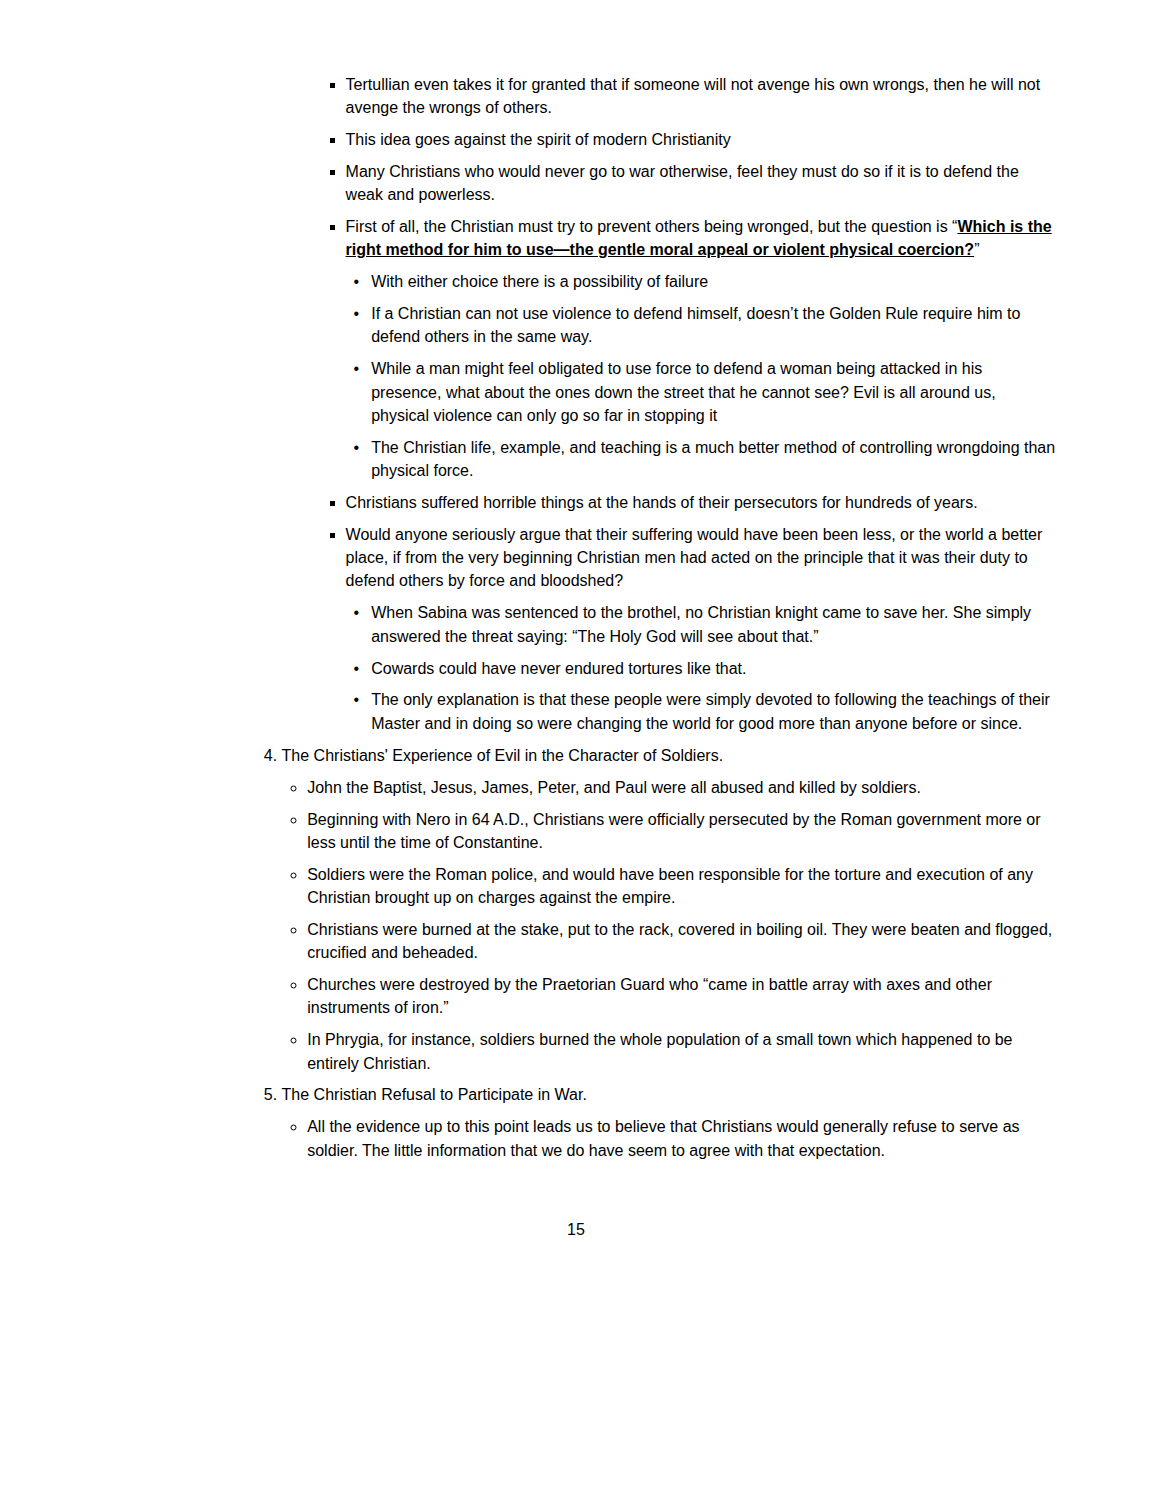Tertullian even takes it for granted that if someone will not avenge his own wrongs, then he will not avenge the wrongs of others.
This idea goes against the spirit of modern Christianity
Many Christians who would never go to war otherwise, feel they must do so if it is to defend the weak and powerless.
First of all, the Christian must try to prevent others being wronged, but the question is “Which is the right method for him to use—the gentle moral appeal or violent physical coercion?”
With either choice there is a possibility of failure
If a Christian can not use violence to defend himself, doesn’t the Golden Rule require him to defend others in the same way.
While a man might feel obligated to use force to defend a woman being attacked in his presence, what about the ones down the street that he cannot see? Evil is all around us, physical violence can only go so far in stopping it
The Christian life, example, and teaching is a much better method of controlling wrongdoing than physical force.
Christians suffered horrible things at the hands of their persecutors for hundreds of years.
Would anyone seriously argue that their suffering would have been been less, or the world a better place, if from the very beginning Christian men had acted on the principle that it was their duty to defend others by force and bloodshed?
When Sabina was sentenced to the brothel, no Christian knight came to save her. She simply answered the threat saying: “The Holy God will see about that.”
Cowards could have never endured tortures like that.
The only explanation is that these people were simply devoted to following the teachings of their Master and in doing so were changing the world for good more than anyone before or since.
The Christians' Experience of Evil in the Character of Soldiers.
John the Baptist, Jesus, James, Peter, and Paul were all abused and killed by soldiers.
Beginning with Nero in 64 A.D., Christians were officially persecuted by the Roman government more or less until the time of Constantine.
Soldiers were the Roman police, and would have been responsible for the torture and execution of any Christian brought up on charges against the empire.
Christians were burned at the stake, put to the rack, covered in boiling oil. They were beaten and flogged, crucified and beheaded.
Churches were destroyed by the Praetorian Guard who “came in battle array with axes and other instruments of iron.”
In Phrygia, for instance, soldiers burned the whole population of a small town which happened to be entirely Christian.
The Christian Refusal to Participate in War.
All the evidence up to this point leads us to believe that Christians would generally refuse to serve as soldier. The little information that we do have seem to agree with that expectation.
15